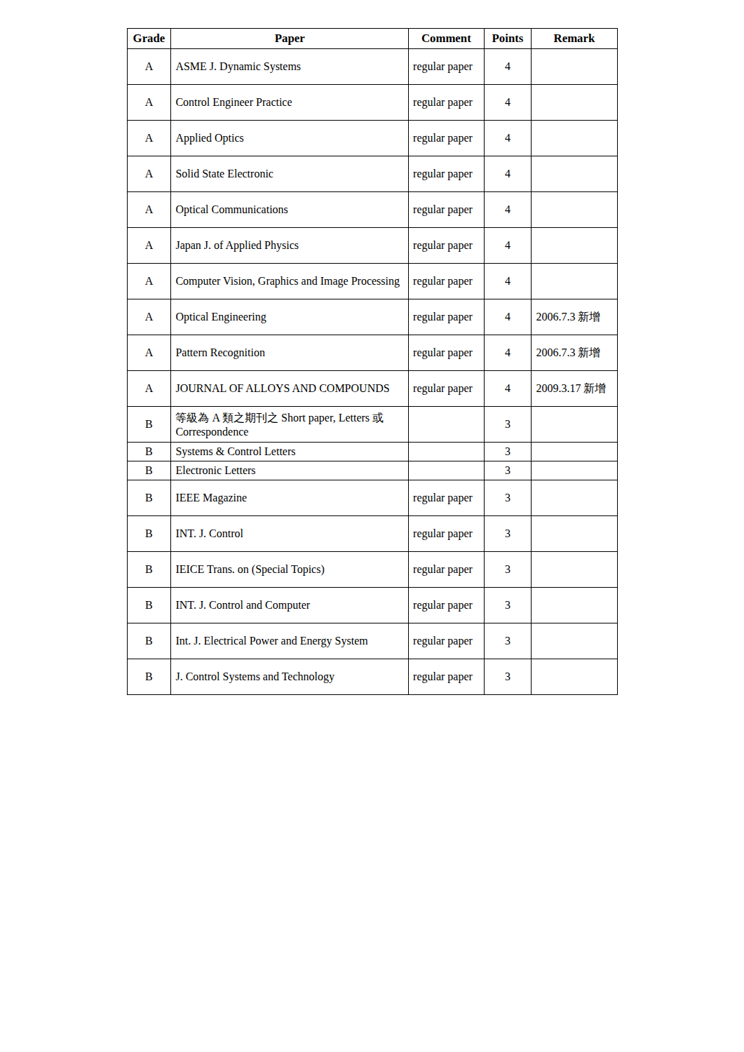| Grade | Paper | Comment | Points | Remark |
| --- | --- | --- | --- | --- |
| A | ASME J. Dynamic Systems | regular paper | 4 | |
| A | Control Engineer Practice | regular paper | 4 | |
| A | Applied Optics | regular paper | 4 | |
| A | Solid State Electronic | regular paper | 4 | |
| A | Optical Communications | regular paper | 4 | |
| A | Japan J. of Applied Physics | regular paper | 4 | |
| A | Computer Vision, Graphics and Image Processing | regular paper | 4 | |
| A | Optical Engineering | regular paper | 4 | 2006.7.3 新增 |
| A | Pattern Recognition | regular paper | 4 | 2006.7.3 新增 |
| A | JOURNAL OF ALLOYS AND COMPOUNDS | regular paper | 4 | 2009.3.17 新增 |
| B | 等級為 A 類之期刊之 Short paper, Letters 或 Correspondence | | 3 | |
| B | Systems & Control Letters | | 3 | |
| B | Electronic Letters | | 3 | |
| B | IEEE Magazine | regular paper | 3 | |
| B | INT. J. Control | regular paper | 3 | |
| B | IEICE Trans. on (Special Topics) | regular paper | 3 | |
| B | INT. J. Control and Computer | regular paper | 3 | |
| B | Int. J. Electrical Power and Energy System | regular paper | 3 | |
| B | J. Control Systems and Technology | regular paper | 3 | |